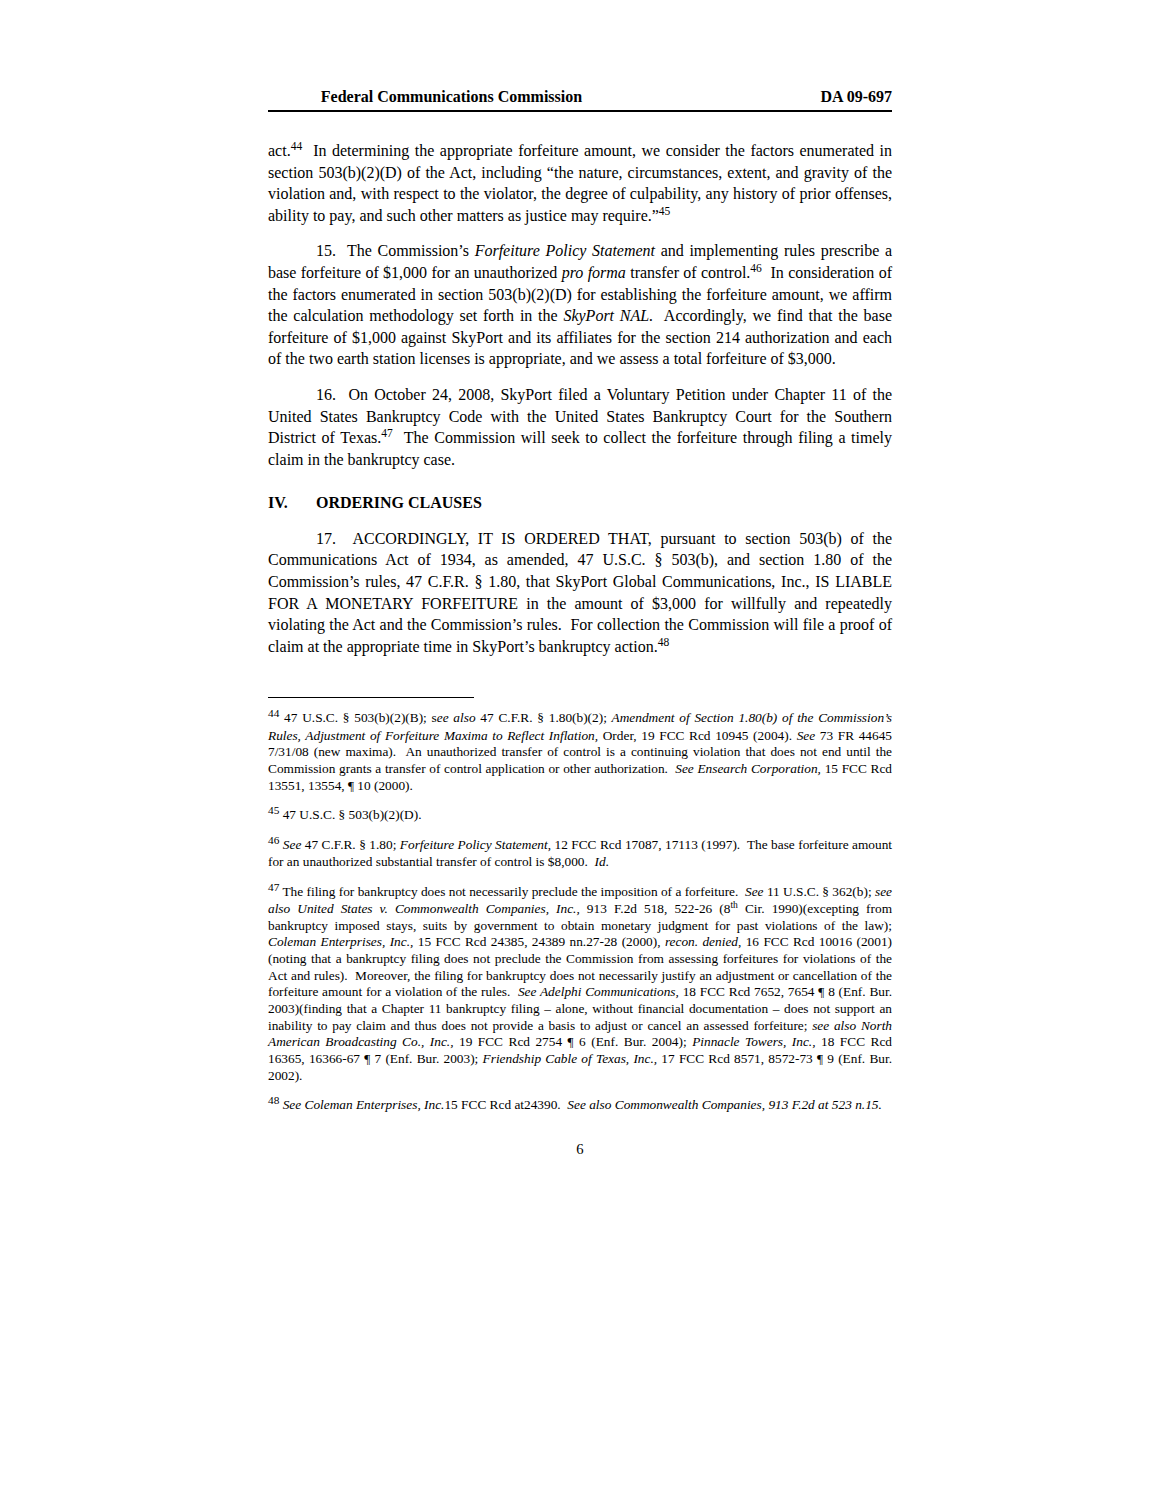Federal Communications Commission DA 09-697
act.44 In determining the appropriate forfeiture amount, we consider the factors enumerated in section 503(b)(2)(D) of the Act, including “the nature, circumstances, extent, and gravity of the violation and, with respect to the violator, the degree of culpability, any history of prior offenses, ability to pay, and such other matters as justice may require.”45
15. The Commission’s Forfeiture Policy Statement and implementing rules prescribe a base forfeiture of $1,000 for an unauthorized pro forma transfer of control.46 In consideration of the factors enumerated in section 503(b)(2)(D) for establishing the forfeiture amount, we affirm the calculation methodology set forth in the SkyPort NAL. Accordingly, we find that the base forfeiture of $1,000 against SkyPort and its affiliates for the section 214 authorization and each of the two earth station licenses is appropriate, and we assess a total forfeiture of $3,000.
16. On October 24, 2008, SkyPort filed a Voluntary Petition under Chapter 11 of the United States Bankruptcy Code with the United States Bankruptcy Court for the Southern District of Texas.47 The Commission will seek to collect the forfeiture through filing a timely claim in the bankruptcy case.
IV. ORDERING CLAUSES
17. ACCORDINGLY, IT IS ORDERED THAT, pursuant to section 503(b) of the Communications Act of 1934, as amended, 47 U.S.C. § 503(b), and section 1.80 of the Commission’s rules, 47 C.F.R. § 1.80, that SkyPort Global Communications, Inc., IS LIABLE FOR A MONETARY FORFEITURE in the amount of $3,000 for willfully and repeatedly violating the Act and the Commission’s rules. For collection the Commission will file a proof of claim at the appropriate time in SkyPort’s bankruptcy action.48
44 47 U.S.C. § 503(b)(2)(B); see also 47 C.F.R. § 1.80(b)(2); Amendment of Section 1.80(b) of the Commission’s Rules, Adjustment of Forfeiture Maxima to Reflect Inflation, Order, 19 FCC Rcd 10945 (2004). See 73 FR 44645 7/31/08 (new maxima). An unauthorized transfer of control is a continuing violation that does not end until the Commission grants a transfer of control application or other authorization. See Ensearch Corporation, 15 FCC Rcd 13551, 13554, ¶ 10 (2000).
45 47 U.S.C. § 503(b)(2)(D).
46 See 47 C.F.R. § 1.80; Forfeiture Policy Statement, 12 FCC Rcd 17087, 17113 (1997). The base forfeiture amount for an unauthorized substantial transfer of control is $8,000. Id.
47 The filing for bankruptcy does not necessarily preclude the imposition of a forfeiture. See 11 U.S.C. § 362(b); see also United States v. Commonwealth Companies, Inc., 913 F.2d 518, 522-26 (8th Cir. 1990)(excepting from bankruptcy imposed stays, suits by government to obtain monetary judgment for past violations of the law); Coleman Enterprises, Inc., 15 FCC Rcd 24385, 24389 nn.27-28 (2000), recon. denied, 16 FCC Rcd 10016 (2001)(noting that a bankruptcy filing does not preclude the Commission from assessing forfeitures for violations of the Act and rules). Moreover, the filing for bankruptcy does not necessarily justify an adjustment or cancellation of the forfeiture amount for a violation of the rules. See Adelphi Communications, 18 FCC Rcd 7652, 7654 ¶ 8 (Enf. Bur. 2003)(finding that a Chapter 11 bankruptcy filing – alone, without financial documentation – does not support an inability to pay claim and thus does not provide a basis to adjust or cancel an assessed forfeiture; see also North American Broadcasting Co., Inc., 19 FCC Rcd 2754 ¶ 6 (Enf. Bur. 2004); Pinnacle Towers, Inc., 18 FCC Rcd 16365, 16366-67 ¶ 7 (Enf. Bur. 2003); Friendship Cable of Texas, Inc., 17 FCC Rcd 8571, 8572-73 ¶ 9 (Enf. Bur. 2002).
48 See Coleman Enterprises, Inc. 15 FCC Rcd at24390. See also Commonwealth Companies, 913 F.2d at 523 n.15.
6